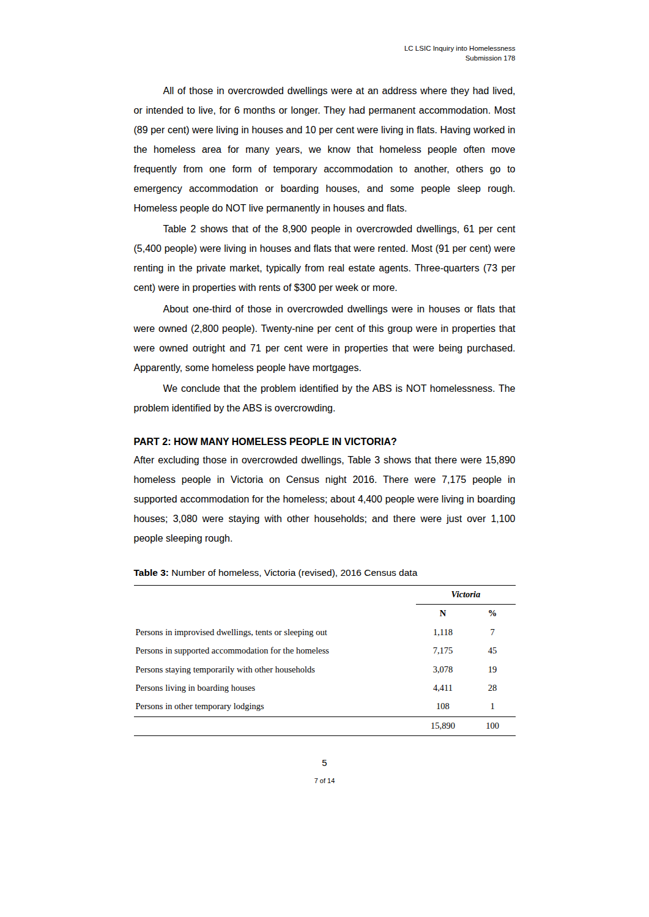LC LSIC Inquiry into Homelessness
Submission 178
All of those in overcrowded dwellings were at an address where they had lived, or intended to live, for 6 months or longer. They had permanent accommodation. Most (89 per cent) were living in houses and 10 per cent were living in flats. Having worked in the homeless area for many years, we know that homeless people often move frequently from one form of temporary accommodation to another, others go to emergency accommodation or boarding houses, and some people sleep rough. Homeless people do NOT live permanently in houses and flats.
Table 2 shows that of the 8,900 people in overcrowded dwellings, 61 per cent (5,400 people) were living in houses and flats that were rented. Most (91 per cent) were renting in the private market, typically from real estate agents. Three-quarters (73 per cent) were in properties with rents of $300 per week or more.
About one-third of those in overcrowded dwellings were in houses or flats that were owned (2,800 people). Twenty-nine per cent of this group were in properties that were owned outright and 71 per cent were in properties that were being purchased. Apparently, some homeless people have mortgages.
We conclude that the problem identified by the ABS is NOT homelessness. The problem identified by the ABS is overcrowding.
PART 2: HOW MANY HOMELESS PEOPLE IN VICTORIA?
After excluding those in overcrowded dwellings, Table 3 shows that there were 15,890 homeless people in Victoria on Census night 2016. There were 7,175 people in supported accommodation for the homeless; about 4,400 people were living in boarding houses; 3,080 were staying with other households; and there were just over 1,100 people sleeping rough.
Table 3: Number of homeless, Victoria (revised), 2016 Census data
| | Victoria |
| | N | % |
| Persons in improvised dwellings, tents or sleeping out | 1,118 | 7 |
| Persons in supported accommodation for the homeless | 7,175 | 45 |
| Persons staying temporarily with other households | 3,078 | 19 |
| Persons living in boarding houses | 4,411 | 28 |
| Persons in other temporary lodgings | 108 | 1 |
| | 15,890 | 100 |
5
7 of 14